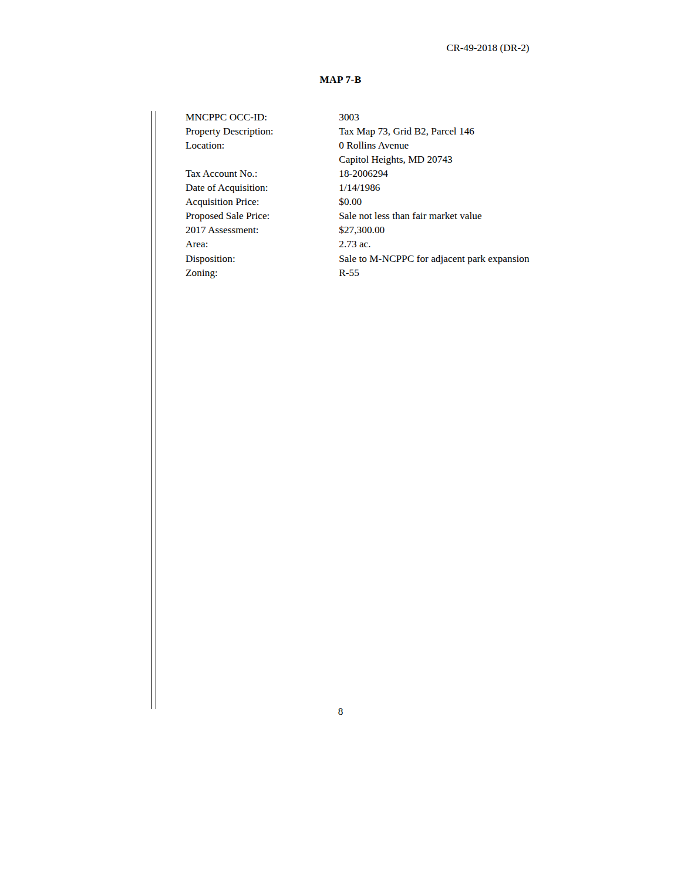CR-49-2018 (DR-2)
MAP 7-B
| MNCPPC OCC-ID: | 3003 |
| Property Description: | Tax Map 73, Grid B2, Parcel 146 |
| Location: | 0 Rollins Avenue |
| | Capitol Heights, MD 20743 |
| Tax Account No.: | 18-2006294 |
| Date of Acquisition: | 1/14/1986 |
| Acquisition Price: | $0.00 |
| Proposed Sale Price: | Sale not less than fair market value |
| 2017 Assessment: | $27,300.00 |
| Area: | 2.73 ac. |
| Disposition: | Sale to M-NCPPC for adjacent park expansion |
| Zoning: | R-55 |
8